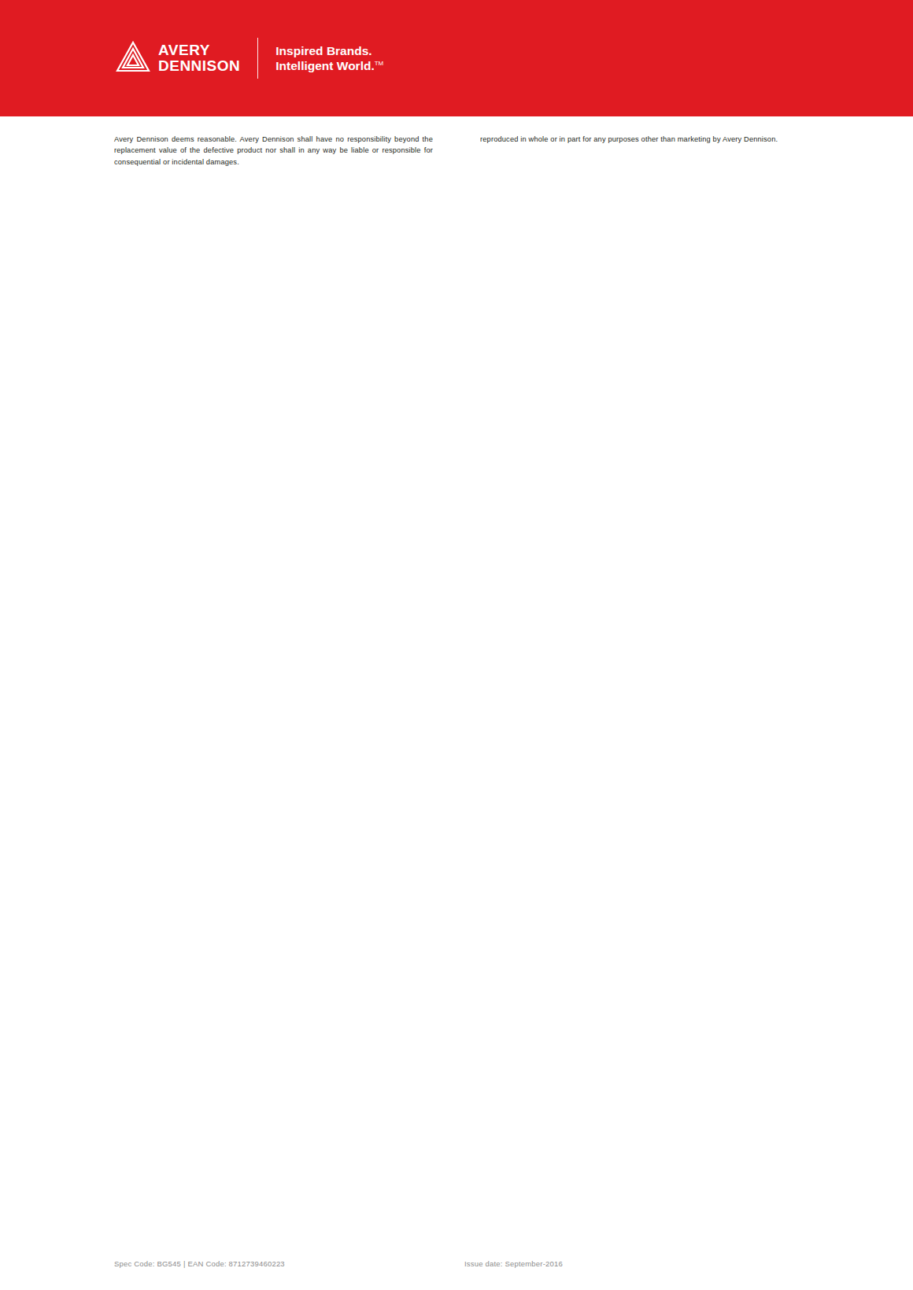AVERY
DENNISON
Inspired Brands.
Intelligent World.TM
Avery Dennison deems reasonable. Avery Dennison shall have no responsibility beyond the replacement value of the defective product nor shall in any way be liable or responsible for consequential or incidental damages.
reproduced in whole or in part for any purposes other than marketing by Avery Dennison.
Spec Code: BG545 | EAN Code: 8712739460223
Issue date: September-2016